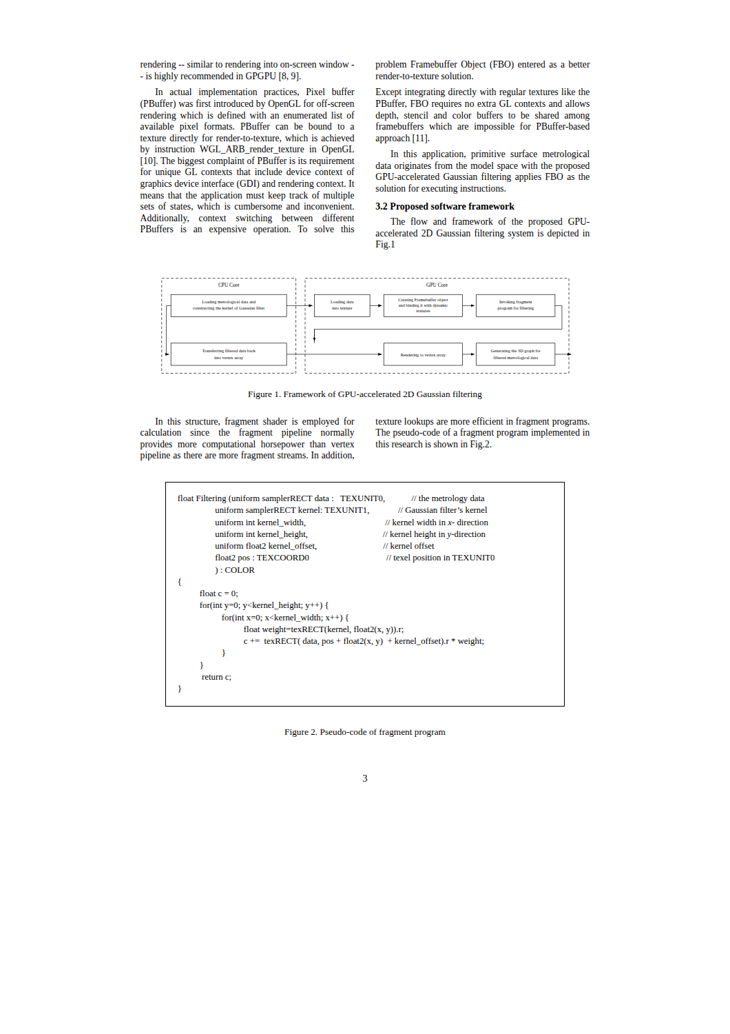rendering -- similar to rendering into on-screen window -- is highly recommended in GPGPU [8, 9].
In actual implementation practices, Pixel buffer (PBuffer) was first introduced by OpenGL for off-screen rendering which is defined with an enumerated list of available pixel formats. PBuffer can be bound to a texture directly for render-to-texture, which is achieved by instruction WGL_ARB_render_texture in OpenGL [10]. The biggest complaint of PBuffer is its requirement for unique GL contexts that include device context of graphics device interface (GDI) and rendering context. It means that the application must keep track of multiple sets of states, which is cumbersome and inconvenient. Additionally, context switching between different PBuffers is an expensive operation. To solve this problem Framebuffer Object (FBO) entered as a better render-to-texture solution.
Except integrating directly with regular textures like the PBuffer, FBO requires no extra GL contexts and allows depth, stencil and color buffers to be shared among framebuffers which are impossible for PBuffer-based approach [11].
In this application, primitive surface metrological data originates from the model space with the proposed GPU-accelerated Gaussian filtering applies FBO as the solution for executing instructions.
3.2 Proposed software framework
The flow and framework of the proposed GPU-accelerated 2D Gaussian filtering system is depicted in Fig.1
CPU Core GPU Core Loading metrological data and constructing the kernel of Gaussian filter Transferring filtered data back into vertex array Loading data into texture Creating Framebuffer object and binding it with dynamic textures Invoking fragment program for filtering Rendering to vertex array Generating the 3D graph for filtered metrological data
Figure 1. Framework of GPU-accelerated 2D Gaussian filtering
In this structure, fragment shader is employed for calculation since the fragment pipeline normally provides more computational horsepower than vertex pipeline as there are more fragment streams. In addition, texture lookups are more efficient in fragment programs. The pseudo-code of a fragment program implemented in this research is shown in Fig.2.
float Filtering (uniform samplerRECT data : TEXUNIT0, // the metrology data
uniform samplerRECT kernel: TEXUNIT1, // Gaussian filter’s kernel
uniform int kernel_width, // kernel width in x- direction
uniform int kernel_height, // kernel height in y-direction
uniform float2 kernel_offset, // kernel offset
float2 pos : TEXCOORD0 // texel position in TEXUNIT0
) : COLOR
{
float c = 0;
for(int y=0; y<kernel_height; y++) {
for(int x=0; x<kernel_width; x++) {
float weight=texRECT(kernel, float2(x, y)).r;
c += texRECT( data, pos + float2(x, y) + kernel_offset).r * weight;
}
}
return c;
}
Figure 2. Pseudo-code of fragment program
3